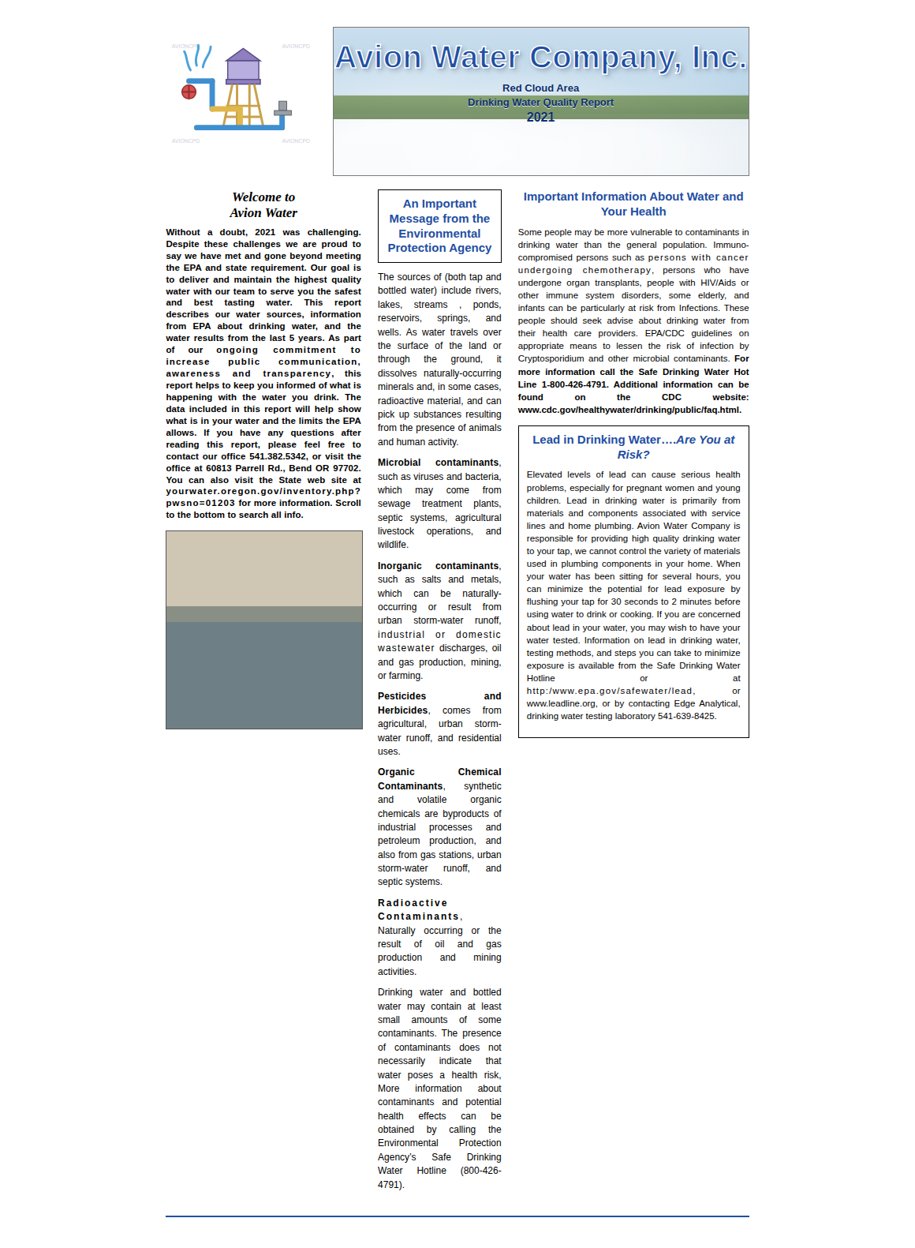AVIONCPD AVIONCPD AVIONCPD AVIONCPD
Avion Water Company, Inc.
Red Cloud Area
Drinking Water Quality Report
2021
Welcome to
Avion Water
Without a doubt, 2021 was challenging. Despite these challenges we are proud to say we have met and gone beyond meeting the EPA and state requirement. Our goal is to deliver and maintain the highest quality water with our team to serve you the safest and best tasting water. This report describes our water sources, information from EPA about drinking water, and the water results from the last 5 years. As part of our ongoing commitment to increase public communication, awareness and transparency, this report helps to keep you informed of what is happening with the water you drink. The data included in this report will help show what is in your water and the limits the EPA allows. If you have any questions after reading this report, please feel free to contact our office 541.382.5342, or visit the office at 60813 Parrell Rd., Bend OR 97702. You can also visit the State web site at yourwater.oregon.gov/inventory.php?pwsno=01203 for more information. Scroll to the bottom to search all info.
An Important Message from the
Environmental Protection Agency
The sources of (both tap and bottled water) include rivers, lakes, streams , ponds, reservoirs, springs, and wells. As water travels over the surface of the land or through the ground, it dissolves naturally-occurring minerals and, in some cases, radioactive material, and can pick up substances resulting from the presence of animals and human activity.
Microbial contaminants, such as viruses and bacteria, which may come from sewage treatment plants, septic systems, agricultural livestock operations, and wildlife.
Inorganic contaminants, such as salts and metals, which can be naturally-occurring or result from urban storm-water runoff, industrial or domestic wastewater discharges, oil and gas production, mining, or farming.
Pesticides and Herbicides, comes from agricultural, urban storm-water runoff, and residential uses.
Organic Chemical Contaminants, synthetic and volatile organic chemicals are byproducts of industrial processes and petroleum production, and also from gas stations, urban storm-water runoff, and septic systems.
Radioactive Contaminants, Naturally occurring or the result of oil and gas production and mining activities.
Drinking water and bottled water may contain at least small amounts of some contaminants. The presence of contaminants does not necessarily indicate that water poses a health risk, More information about contaminants and potential health effects can be obtained by calling the Environmental Protection Agency’s Safe Drinking Water Hotline (800-426-4791).
Important Information About Water and
Your Health
Some people may be more vulnerable to contaminants in drinking water than the general population. Immuno-compromised persons such as persons with cancer undergoing chemotherapy, persons who have undergone organ transplants, people with HIV/Aids or other immune system disorders, some elderly, and infants can be particularly at risk from Infections. These people should seek advise about drinking water from their health care providers. EPA/CDC guidelines on appropriate means to lessen the risk of infection by Cryptosporidium and other microbial contaminants. For more information call the Safe Drinking Water Hot Line 1-800-426-4791. Additional information can be found on the CDC website: www.cdc.gov/healthywater/drinking/public/faq.html.
Lead in Drinking Water….Are You at Risk?
Elevated levels of lead can cause serious health problems, especially for pregnant women and young children. Lead in drinking water is primarily from materials and components associated with service lines and home plumbing. Avion Water Company is responsible for providing high quality drinking water to your tap, we cannot control the variety of materials used in plumbing components in your home. When your water has been sitting for several hours, you can minimize the potential for lead exposure by flushing your tap for 30 seconds to 2 minutes before using water to drink or cooking. If you are concerned about lead in your water, you may wish to have your water tested. Information on lead in drinking water, testing methods, and steps you can take to minimize exposure is available from the Safe Drinking Water Hotline or at http:/www.epa.gov/safewater/lead, or www.leadline.org, or by contacting Edge Analytical, drinking water testing laboratory 541-639-8425.